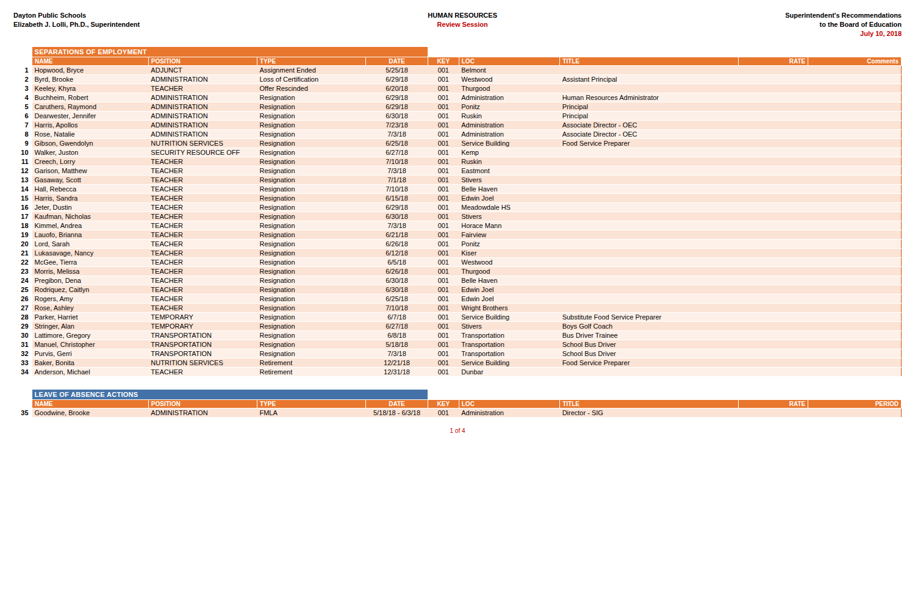Dayton Public Schools
Elizabeth J. Lolli, Ph.D., Superintendent
HUMAN RESOURCES
Review Session
Superintendent's Recommendations
to the Board of Education
July 10, 2018
| | SEPARATIONS OF EMPLOYMENT | |
| | NAME | POSITION | TYPE | DATE | KEY | LOC | TITLE | RATE | Comments |
| 1 | Hopwood, Bryce | ADJUNCT | Assignment Ended | 5/25/18 | 001 | Belmont | | | |
| 2 | Byrd, Brooke | ADMINISTRATION | Loss of Certification | 6/29/18 | 001 | Westwood | Assistant Principal | | |
| 3 | Keeley, Khyra | TEACHER | Offer Rescinded | 6/20/18 | 001 | Thurgood | | | |
| 4 | Buchheim, Robert | ADMINISTRATION | Resignation | 6/29/18 | 001 | Administration | Human Resources Administrator | | |
| 5 | Caruthers, Raymond | ADMINISTRATION | Resignation | 6/29/18 | 001 | Ponitz | Principal | | |
| 6 | Dearwester, Jennifer | ADMINISTRATION | Resignation | 6/30/18 | 001 | Ruskin | Principal | | |
| 7 | Harris, Apollos | ADMINISTRATION | Resignation | 7/23/18 | 001 | Administration | Associate Director - OEC | | |
| 8 | Rose, Natalie | ADMINISTRATION | Resignation | 7/3/18 | 001 | Administration | Associate Director - OEC | | |
| 9 | Gibson, Gwendolyn | NUTRITION SERVICES | Resignation | 6/25/18 | 001 | Service Building | Food Service Preparer | | |
| 10 | Walker, Juston | SECURITY RESOURCE OFF | Resignation | 6/27/18 | 001 | Kemp | | | |
| 11 | Creech, Lorry | TEACHER | Resignation | 7/10/18 | 001 | Ruskin | | | |
| 12 | Garison, Matthew | TEACHER | Resignation | 7/3/18 | 001 | Eastmont | | | |
| 13 | Gasaway, Scott | TEACHER | Resignation | 7/1/18 | 001 | Stivers | | | |
| 14 | Hall, Rebecca | TEACHER | Resignation | 7/10/18 | 001 | Belle Haven | | | |
| 15 | Harris, Sandra | TEACHER | Resignation | 6/15/18 | 001 | Edwin Joel | | | |
| 16 | Jeter, Dustin | TEACHER | Resignation | 6/29/18 | 001 | Meadowdale HS | | | |
| 17 | Kaufman, Nicholas | TEACHER | Resignation | 6/30/18 | 001 | Stivers | | | |
| 18 | Kimmel, Andrea | TEACHER | Resignation | 7/3/18 | 001 | Horace Mann | | | |
| 19 | Lauofo, Brianna | TEACHER | Resignation | 6/21/18 | 001 | Fairview | | | |
| 20 | Lord, Sarah | TEACHER | Resignation | 6/26/18 | 001 | Ponitz | | | |
| 21 | Lukasavage, Nancy | TEACHER | Resignation | 6/12/18 | 001 | Kiser | | | |
| 22 | McGee, Tierra | TEACHER | Resignation | 6/5/18 | 001 | Westwood | | | |
| 23 | Morris, Melissa | TEACHER | Resignation | 6/26/18 | 001 | Thurgood | | | |
| 24 | Pregibon, Dena | TEACHER | Resignation | 6/30/18 | 001 | Belle Haven | | | |
| 25 | Rodriquez, Caitlyn | TEACHER | Resignation | 6/30/18 | 001 | Edwin Joel | | | |
| 26 | Rogers, Amy | TEACHER | Resignation | 6/25/18 | 001 | Edwin Joel | | | |
| 27 | Rose, Ashley | TEACHER | Resignation | 7/10/18 | 001 | Wright Brothers | | | |
| 28 | Parker, Harriet | TEMPORARY | Resignation | 6/7/18 | 001 | Service Building | Substitute Food Service Preparer | | |
| 29 | Stringer, Alan | TEMPORARY | Resignation | 6/27/18 | 001 | Stivers | Boys Golf Coach | | |
| 30 | Lattimore, Gregory | TRANSPORTATION | Resignation | 6/8/18 | 001 | Transportation | Bus Driver Trainee | | |
| 31 | Manuel, Christopher | TRANSPORTATION | Resignation | 5/18/18 | 001 | Transportation | School Bus Driver | | |
| 32 | Purvis, Gerri | TRANSPORTATION | Resignation | 7/3/18 | 001 | Transportation | School Bus Driver | | |
| 33 | Baker, Bonita | NUTRITION SERVICES | Retirement | 12/21/18 | 001 | Service Building | Food Service Preparer | | |
| 34 | Anderson, Michael | TEACHER | Retirement | 12/31/18 | 001 | Dunbar | | | |
| | LEAVE OF ABSENCE ACTIONS | |
| | NAME | POSITION | TYPE | DATE | KEY | LOC | TITLE | RATE | PERIOD |
| 35 | Goodwine, Brooke | ADMINISTRATION | FMLA | 5/18/18 - 6/3/18 | 001 | Administration | Director - SIG | | |
1 of 4